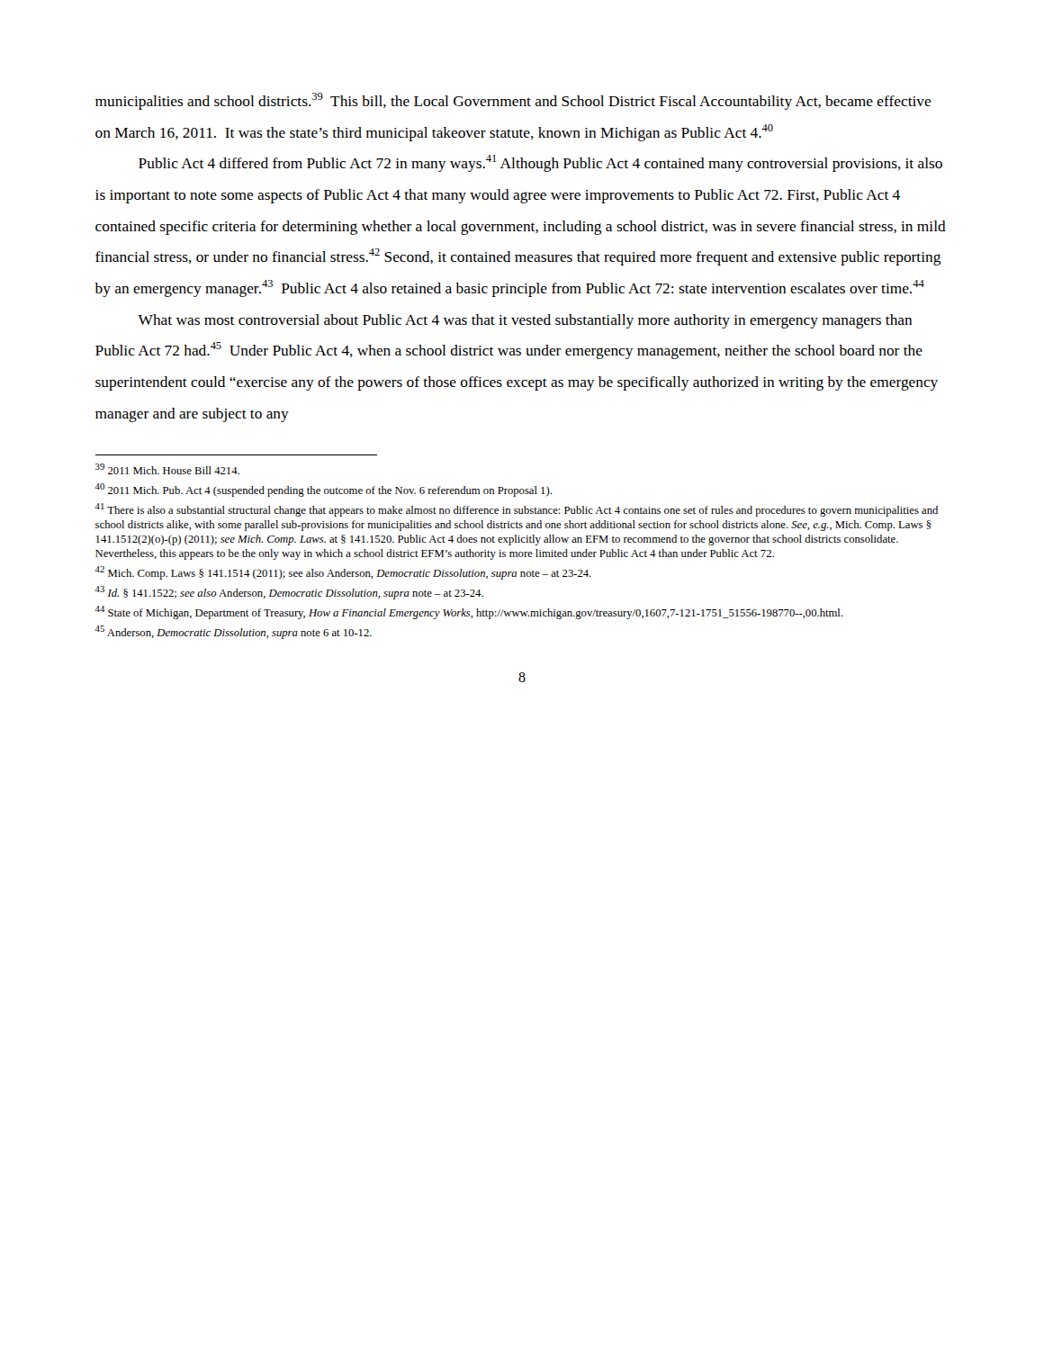municipalities and school districts.39 This bill, the Local Government and School District Fiscal Accountability Act, became effective on March 16, 2011. It was the state’s third municipal takeover statute, known in Michigan as Public Act 4.40
Public Act 4 differed from Public Act 72 in many ways.41 Although Public Act 4 contained many controversial provisions, it also is important to note some aspects of Public Act 4 that many would agree were improvements to Public Act 72. First, Public Act 4 contained specific criteria for determining whether a local government, including a school district, was in severe financial stress, in mild financial stress, or under no financial stress.42 Second, it contained measures that required more frequent and extensive public reporting by an emergency manager.43 Public Act 4 also retained a basic principle from Public Act 72: state intervention escalates over time.44
What was most controversial about Public Act 4 was that it vested substantially more authority in emergency managers than Public Act 72 had.45 Under Public Act 4, when a school district was under emergency management, neither the school board nor the superintendent could “exercise any of the powers of those offices except as may be specifically authorized in writing by the emergency manager and are subject to any
39 2011 Mich. House Bill 4214.
40 2011 Mich. Pub. Act 4 (suspended pending the outcome of the Nov. 6 referendum on Proposal 1).
41 There is also a substantial structural change that appears to make almost no difference in substance: Public Act 4 contains one set of rules and procedures to govern municipalities and school districts alike, with some parallel sub-provisions for municipalities and school districts and one short additional section for school districts alone. See, e.g., Mich. Comp. Laws § 141.1512(2)(o)-(p) (2011); see Mich. Comp. Laws. at § 141.1520. Public Act 4 does not explicitly allow an EFM to recommend to the governor that school districts consolidate. Nevertheless, this appears to be the only way in which a school district EFM’s authority is more limited under Public Act 4 than under Public Act 72.
42 Mich. Comp. Laws § 141.1514 (2011); see also Anderson, Democratic Dissolution, supra note – at 23-24.
43 Id. § 141.1522; see also Anderson, Democratic Dissolution, supra note – at 23-24.
44 State of Michigan, Department of Treasury, How a Financial Emergency Works, http://www.michigan.gov/treasury/0,1607,7-121-1751_51556-198770--,00.html.
45 Anderson, Democratic Dissolution, supra note 6 at 10-12.
8